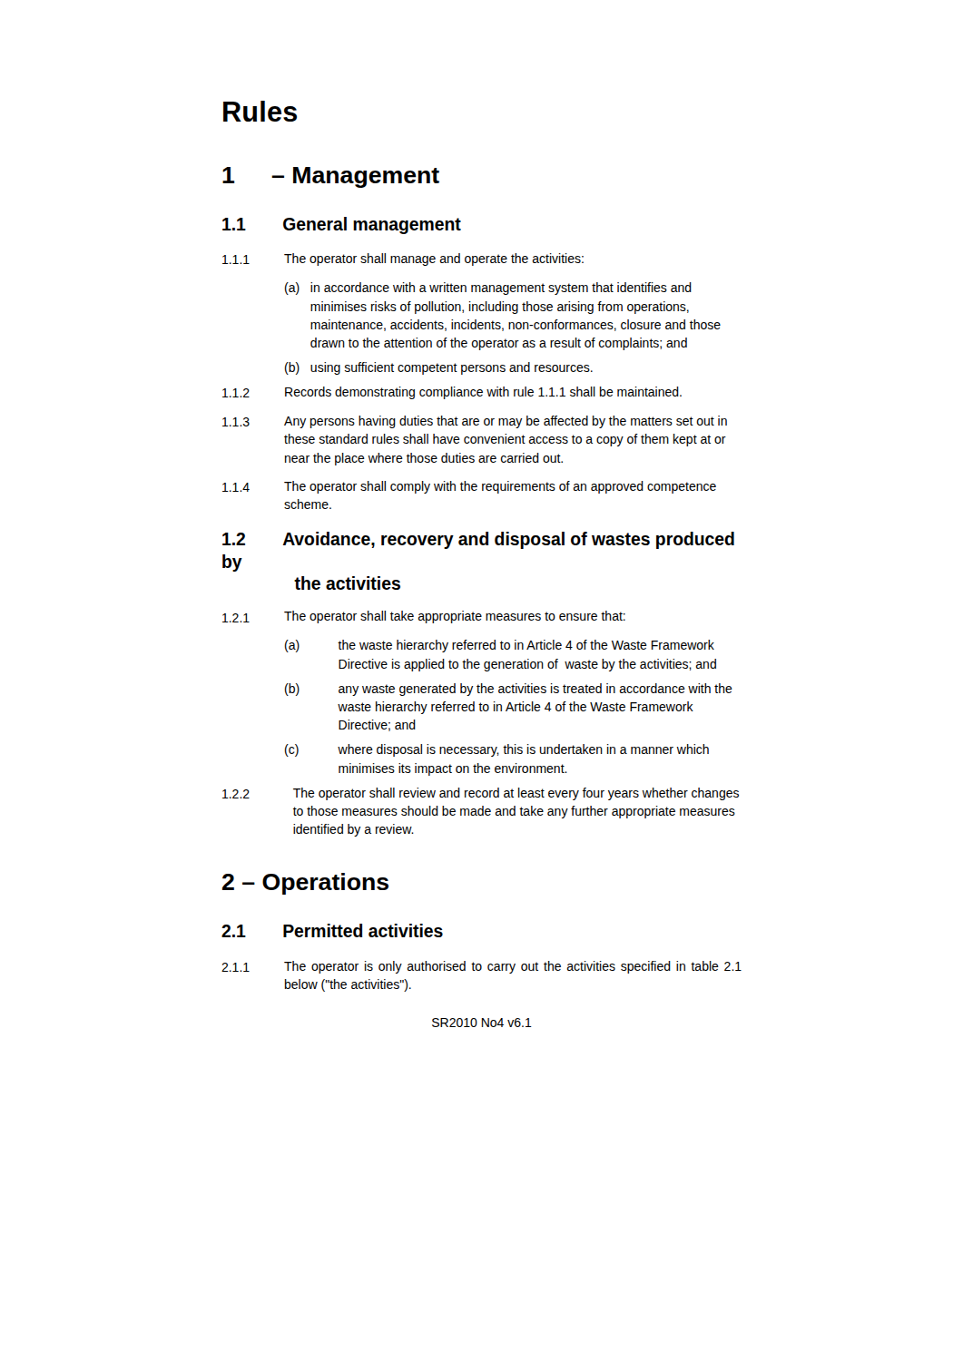Rules
1 – Management
1.1 General management
1.1.1
The operator shall manage and operate the activities:
(a)
in accordance with a written management system that identifies and minimises risks of pollution, including those arising from operations, maintenance, accidents, incidents, non-conformances, closure and those drawn to the attention of the operator as a result of complaints; and
(b)
using sufficient competent persons and resources.
1.1.2
Records demonstrating compliance with rule 1.1.1 shall be maintained.
1.1.3
Any persons having duties that are or may be affected by the matters set out in these standard rules shall have convenient access to a copy of them kept at or near the place where those duties are carried out.
1.1.4
The operator shall comply with the requirements of an approved competence scheme.
1.2 Avoidance, recovery and disposal of wastes produced by
the activities
1.2.1
The operator shall take appropriate measures to ensure that:
(a)
the waste hierarchy referred to in Article 4 of the Waste Framework Directive is applied to the generation of waste by the activities; and
(b)
any waste generated by the activities is treated in accordance with the waste hierarchy referred to in Article 4 of the Waste Framework Directive; and
(c)
where disposal is necessary, this is undertaken in a manner which minimises its impact on the environment.
1.2.2
The operator shall review and record at least every four years whether changes to those measures should be made and take any further appropriate measures identified by a review.
2 – Operations
2.1 Permitted activities
2.1.1
The operator is only authorised to carry out the activities specified in table 2.1 below ("the activities").
SR2010 No4 v6.1